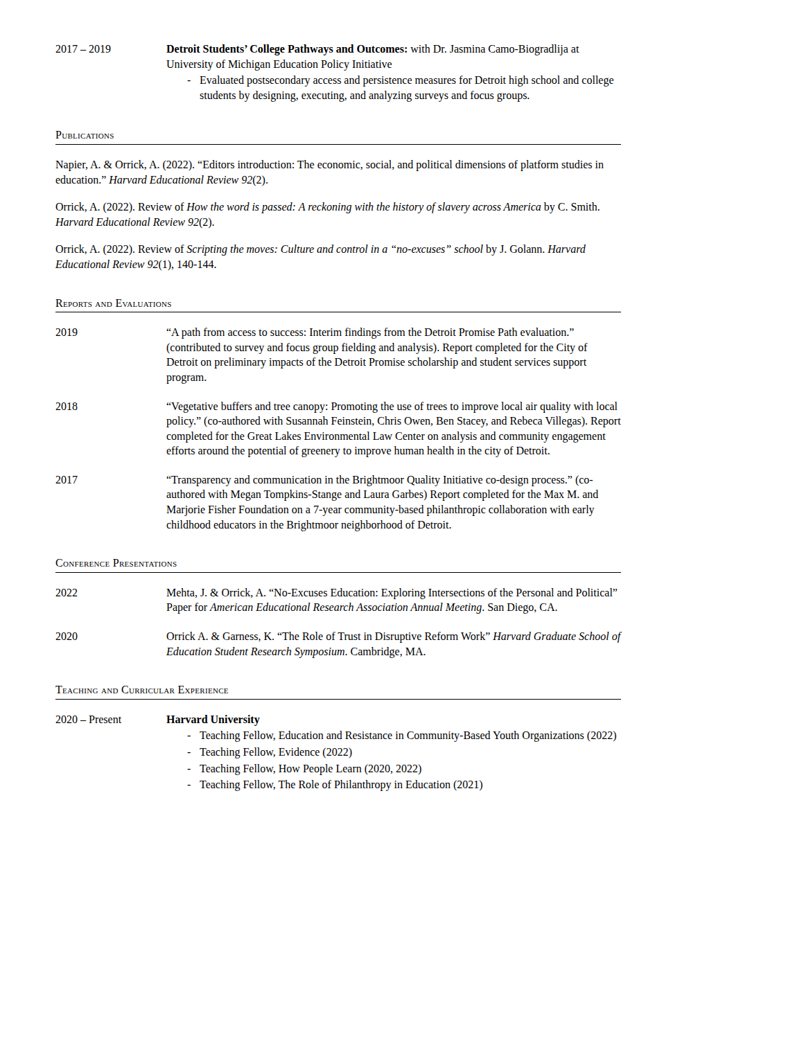2017 – 2019
Detroit Students’ College Pathways and Outcomes: with Dr. Jasmina Camo-Biogradlija at University of Michigan Education Policy Initiative
Evaluated postsecondary access and persistence measures for Detroit high school and college students by designing, executing, and analyzing surveys and focus groups.
Publications
Napier, A. & Orrick, A. (2022). “Editors introduction: The economic, social, and political dimensions of platform studies in education.” Harvard Educational Review 92(2).
Orrick, A. (2022). Review of How the word is passed: A reckoning with the history of slavery across America by C. Smith. Harvard Educational Review 92(2).
Orrick, A. (2022). Review of Scripting the moves: Culture and control in a “no-excuses” school by J. Golann. Harvard Educational Review 92(1), 140-144.
Reports and Evaluations
2019
“A path from access to success: Interim findings from the Detroit Promise Path evaluation.” (contributed to survey and focus group fielding and analysis). Report completed for the City of Detroit on preliminary impacts of the Detroit Promise scholarship and student services support program.
2018
“Vegetative buffers and tree canopy: Promoting the use of trees to improve local air quality with local policy.” (co-authored with Susannah Feinstein, Chris Owen, Ben Stacey, and Rebeca Villegas). Report completed for the Great Lakes Environmental Law Center on analysis and community engagement efforts around the potential of greenery to improve human health in the city of Detroit.
2017
“Transparency and communication in the Brightmoor Quality Initiative co-design process.” (co-authored with Megan Tompkins-Stange and Laura Garbes) Report completed for the Max M. and Marjorie Fisher Foundation on a 7-year community-based philanthropic collaboration with early childhood educators in the Brightmoor neighborhood of Detroit.
Conference Presentations
2022
Mehta, J. & Orrick, A. “No-Excuses Education: Exploring Intersections of the Personal and Political” Paper for American Educational Research Association Annual Meeting. San Diego, CA.
2020
Orrick A. & Garness, K. “The Role of Trust in Disruptive Reform Work” Harvard Graduate School of Education Student Research Symposium. Cambridge, MA.
Teaching and Curricular Experience
2020 – Present
Harvard University
Teaching Fellow, Education and Resistance in Community-Based Youth Organizations (2022)
Teaching Fellow, Evidence (2022)
Teaching Fellow, How People Learn (2020, 2022)
Teaching Fellow, The Role of Philanthropy in Education (2021)